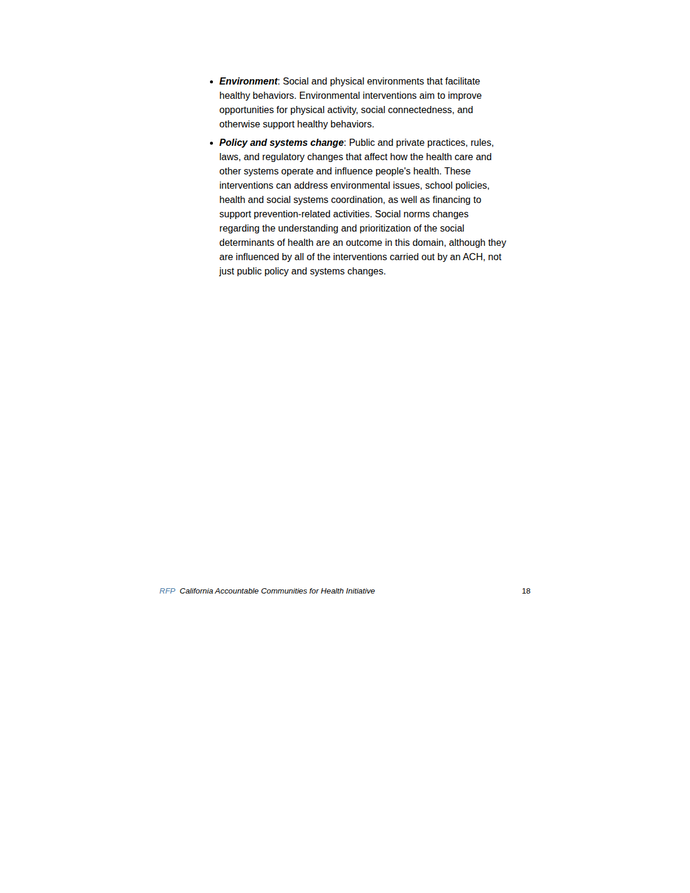Environment: Social and physical environments that facilitate healthy behaviors. Environmental interventions aim to improve opportunities for physical activity, social connectedness, and otherwise support healthy behaviors.
Policy and systems change: Public and private practices, rules, laws, and regulatory changes that affect how the health care and other systems operate and influence people's health. These interventions can address environmental issues, school policies, health and social systems coordination, as well as financing to support prevention-related activities. Social norms changes regarding the understanding and prioritization of the social determinants of health are an outcome in this domain, although they are influenced by all of the interventions carried out by an ACH, not just public policy and systems changes.
RFP California Accountable Communities for Health Initiative
18